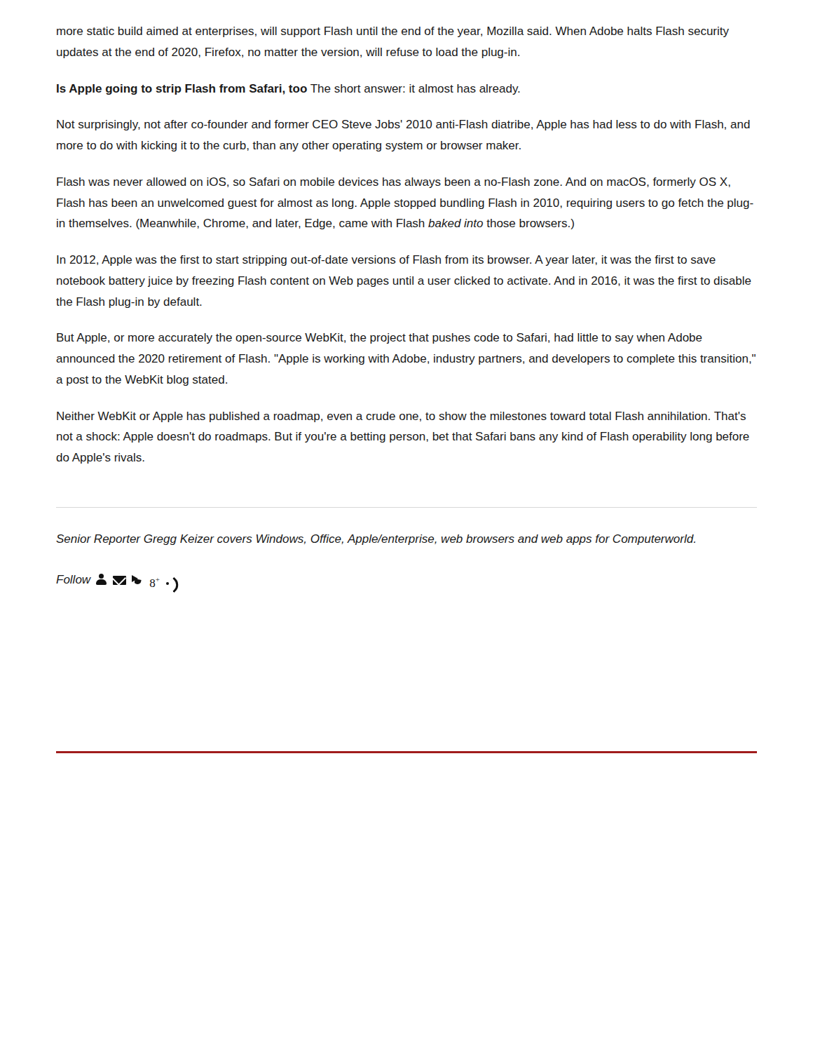more static build aimed at enterprises, will support Flash until the end of the year, Mozilla said. When Adobe halts Flash security updates at the end of 2020, Firefox, no matter the version, will refuse to load the plug-in.
Is Apple going to strip Flash from Safari, too The short answer: it almost has already.
Not surprisingly, not after co-founder and former CEO Steve Jobs' 2010 anti-Flash diatribe, Apple has had less to do with Flash, and more to do with kicking it to the curb, than any other operating system or browser maker.
Flash was never allowed on iOS, so Safari on mobile devices has always been a no-Flash zone. And on macOS, formerly OS X, Flash has been an unwelcomed guest for almost as long. Apple stopped bundling Flash in 2010, requiring users to go fetch the plug-in themselves. (Meanwhile, Chrome, and later, Edge, came with Flash baked into those browsers.)
In 2012, Apple was the first to start stripping out-of-date versions of Flash from its browser. A year later, it was the first to save notebook battery juice by freezing Flash content on Web pages until a user clicked to activate. And in 2016, it was the first to disable the Flash plug-in by default.
But Apple, or more accurately the open-source WebKit, the project that pushes code to Safari, had little to say when Adobe announced the 2020 retirement of Flash. "Apple is working with Adobe, industry partners, and developers to complete this transition," a post to the WebKit blog stated.
Neither WebKit or Apple has published a roadmap, even a crude one, to show the milestones toward total Flash annihilation. That's not a shock: Apple doesn't do roadmaps. But if you're a betting person, bet that Safari bans any kind of Flash operability long before do Apple's rivals.
Senior Reporter Gregg Keizer covers Windows, Office, Apple/enterprise, web browsers and web apps for Computerworld.
Follow 8+